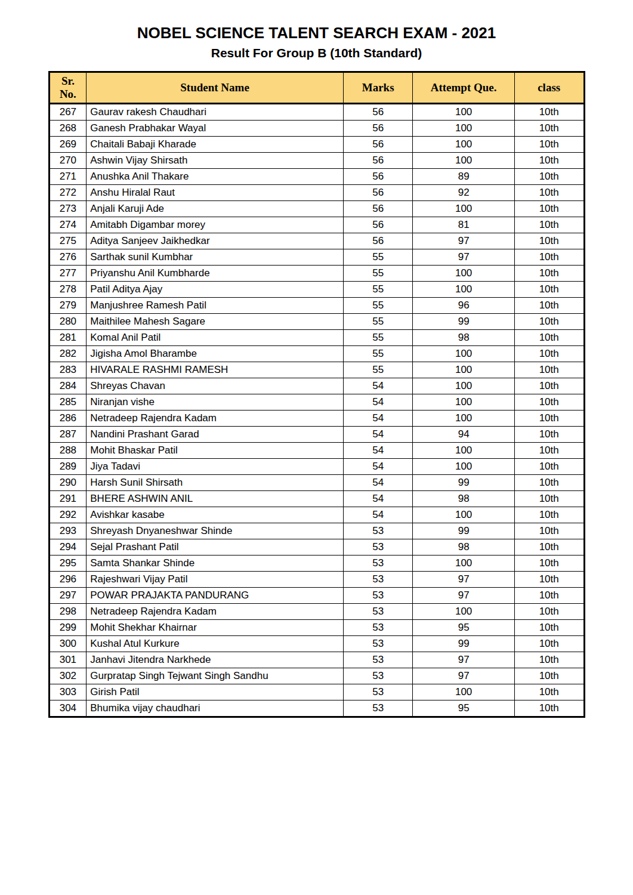NOBEL SCIENCE TALENT SEARCH EXAM - 2021
Result For Group B (10th Standard)
| Sr. No. | Student Name | Marks | Attempt Que. | class |
| --- | --- | --- | --- | --- |
| 267 | Gaurav rakesh Chaudhari | 56 | 100 | 10th |
| 268 | Ganesh Prabhakar Wayal | 56 | 100 | 10th |
| 269 | Chaitali Babaji Kharade | 56 | 100 | 10th |
| 270 | Ashwin Vijay Shirsath | 56 | 100 | 10th |
| 271 | Anushka Anil Thakare | 56 | 89 | 10th |
| 272 | Anshu Hiralal Raut | 56 | 92 | 10th |
| 273 | Anjali Karuji Ade | 56 | 100 | 10th |
| 274 | Amitabh Digambar morey | 56 | 81 | 10th |
| 275 | Aditya Sanjeev Jaikhedkar | 56 | 97 | 10th |
| 276 | Sarthak sunil Kumbhar | 55 | 97 | 10th |
| 277 | Priyanshu Anil Kumbharde | 55 | 100 | 10th |
| 278 | Patil Aditya Ajay | 55 | 100 | 10th |
| 279 | Manjushree Ramesh Patil | 55 | 96 | 10th |
| 280 | Maithilee Mahesh Sagare | 55 | 99 | 10th |
| 281 | Komal Anil Patil | 55 | 98 | 10th |
| 282 | Jigisha Amol Bharambe | 55 | 100 | 10th |
| 283 | HIVARALE RASHMI RAMESH | 55 | 100 | 10th |
| 284 | Shreyas Chavan | 54 | 100 | 10th |
| 285 | Niranjan vishe | 54 | 100 | 10th |
| 286 | Netradeep Rajendra Kadam | 54 | 100 | 10th |
| 287 | Nandini Prashant Garad | 54 | 94 | 10th |
| 288 | Mohit Bhaskar Patil | 54 | 100 | 10th |
| 289 | Jiya Tadavi | 54 | 100 | 10th |
| 290 | Harsh Sunil Shirsath | 54 | 99 | 10th |
| 291 | BHERE ASHWIN ANIL | 54 | 98 | 10th |
| 292 | Avishkar kasabe | 54 | 100 | 10th |
| 293 | Shreyash Dnyaneshwar Shinde | 53 | 99 | 10th |
| 294 | Sejal Prashant Patil | 53 | 98 | 10th |
| 295 | Samta Shankar Shinde | 53 | 100 | 10th |
| 296 | Rajeshwari Vijay Patil | 53 | 97 | 10th |
| 297 | POWAR PRAJAKTA PANDURANG | 53 | 97 | 10th |
| 298 | Netradeep Rajendra Kadam | 53 | 100 | 10th |
| 299 | Mohit Shekhar Khairnar | 53 | 95 | 10th |
| 300 | Kushal Atul Kurkure | 53 | 99 | 10th |
| 301 | Janhavi Jitendra Narkhede | 53 | 97 | 10th |
| 302 | Gurpratap Singh Tejwant Singh Sandhu | 53 | 97 | 10th |
| 303 | Girish Patil | 53 | 100 | 10th |
| 304 | Bhumika vijay chaudhari | 53 | 95 | 10th |